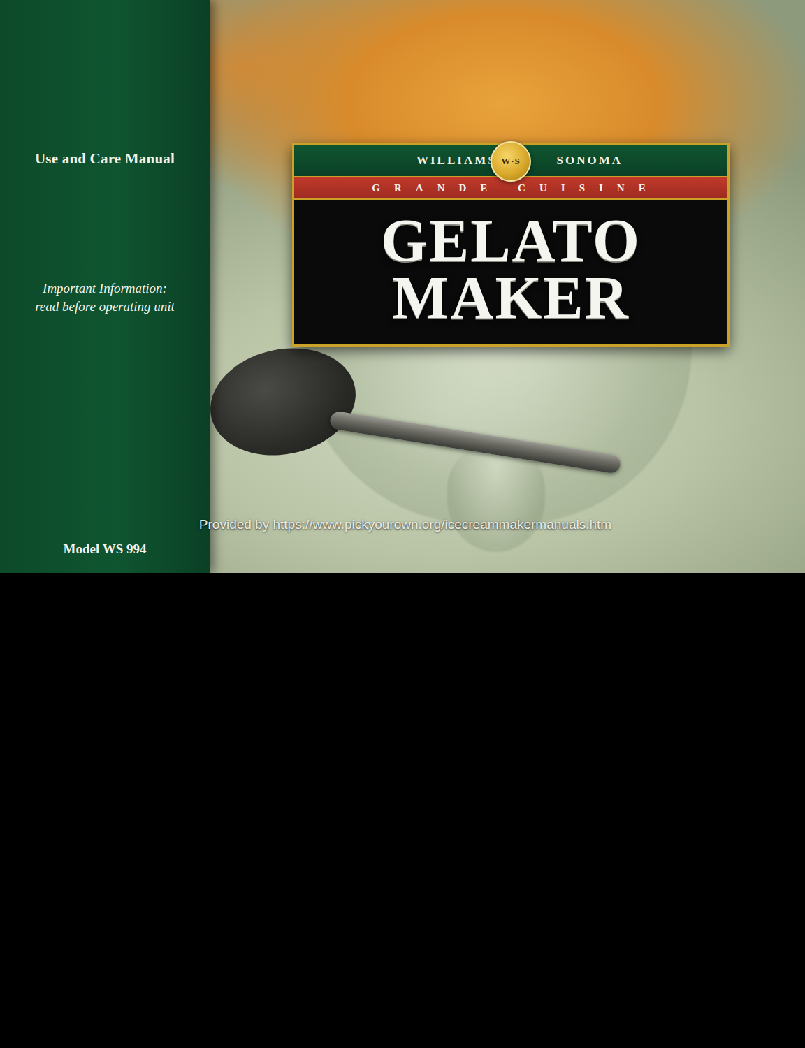Use and Care Manual
Important Information:
read before operating unit
Model WS 994
WILLIAMS SONOMA
GRANDE CUISINE
GELATO MAKER
Provided by https://www.pickyourown.org/icecreammakermanuals.htm